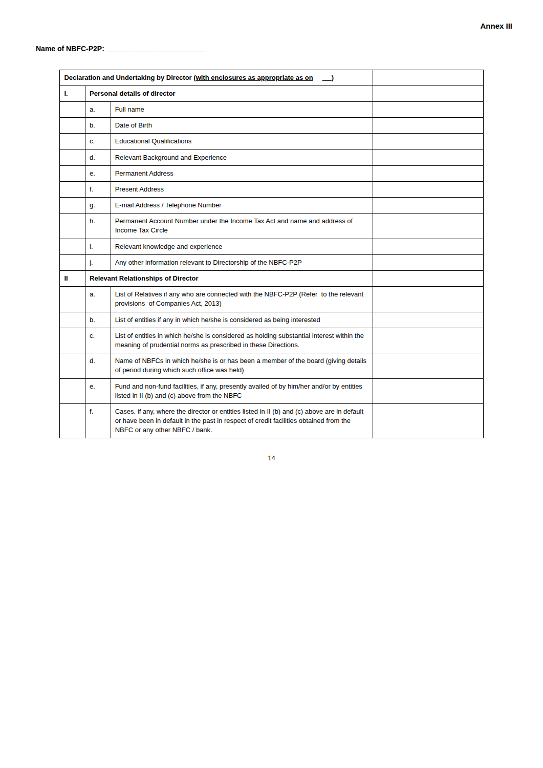Annex III
Name of NBFC-P2P: _________________________
| Declaration and Undertaking by Director ( with enclosures as appropriate as on ) | |
| I. | Personal details of director | |
| | a. | Full name | |
| | b. | Date of Birth | |
| | c. | Educational Qualifications | |
| | d. | Relevant Background and Experience | |
| | e. | Permanent Address | |
| | f. | Present Address | |
| | g. | E-mail Address / Telephone Number | |
| | h. | Permanent Account Number under the Income Tax Act and name and address of Income Tax Circle | |
| | i. | Relevant knowledge and experience | |
| | j. | Any other information relevant to Directorship of the NBFC-P2P | |
| II | Relevant Relationships of Director | |
| | a. | List of Relatives if any who are connected with the NBFC-P2P (Refer to the relevant provisions of Companies Act, 2013) | |
| | b. | List of entities if any in which he/she is considered as being interested | |
| | c. | List of entities in which he/she is considered as holding substantial interest within the meaning of prudential norms as prescribed in these Directions. | |
| | d. | Name of NBFCs in which he/she is or has been a member of the board (giving details of period during which such office was held) | |
| | e. | Fund and non-fund facilities, if any, presently availed of by him/her and/or by entities listed in II (b) and (c) above from the NBFC | |
| | f. | Cases, if any, where the director or entities listed in II (b) and (c) above are in default or have been in default in the past in respect of credit facilities obtained from the NBFC or any other NBFC / bank. | |
14